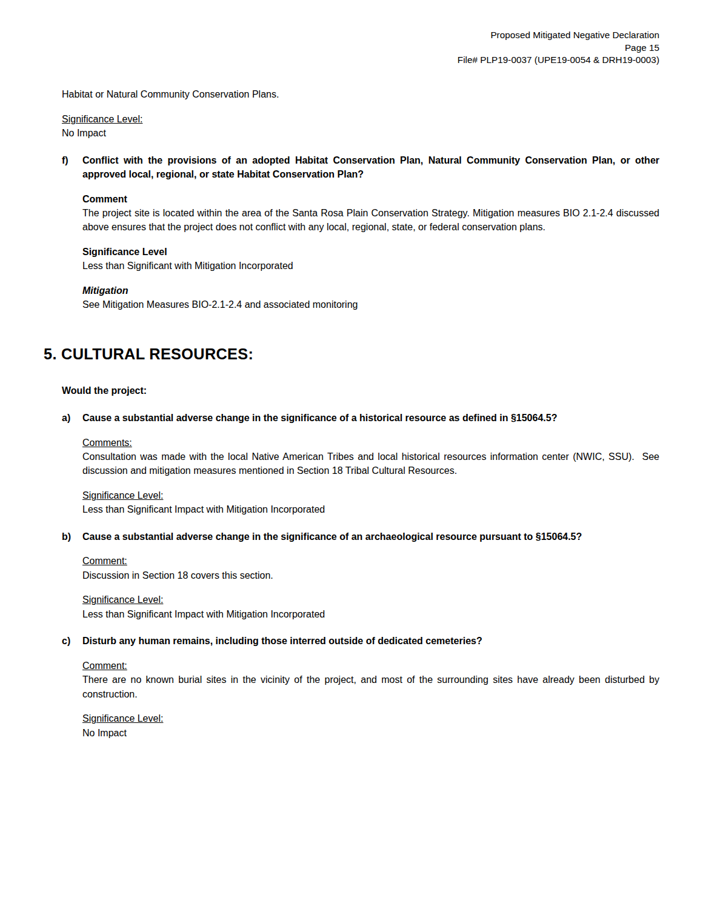Proposed Mitigated Negative Declaration
Page 15
File# PLP19-0037 (UPE19-0054 & DRH19-0003)
Habitat or Natural Community Conservation Plans.
Significance Level:
No Impact
f)
Conflict with the provisions of an adopted Habitat Conservation Plan, Natural Community Conservation Plan, or other approved local, regional, or state Habitat Conservation Plan?
Comment
The project site is located within the area of the Santa Rosa Plain Conservation Strategy. Mitigation measures BIO 2.1-2.4 discussed above ensures that the project does not conflict with any local, regional, state, or federal conservation plans.
Significance Level
Less than Significant with Mitigation Incorporated
Mitigation
See Mitigation Measures BIO-2.1-2.4 and associated monitoring
5. CULTURAL RESOURCES:
Would the project:
a)
Cause a substantial adverse change in the significance of a historical resource as defined in §15064.5?
Comments:
Consultation was made with the local Native American Tribes and local historical resources information center (NWIC, SSU). See discussion and mitigation measures mentioned in Section 18 Tribal Cultural Resources.
Significance Level:
Less than Significant Impact with Mitigation Incorporated
b)
Cause a substantial adverse change in the significance of an archaeological resource pursuant to §15064.5?
Comment:
Discussion in Section 18 covers this section.
Significance Level:
Less than Significant Impact with Mitigation Incorporated
c)
Disturb any human remains, including those interred outside of dedicated cemeteries?
Comment:
There are no known burial sites in the vicinity of the project, and most of the surrounding sites have already been disturbed by construction.
Significance Level:
No Impact